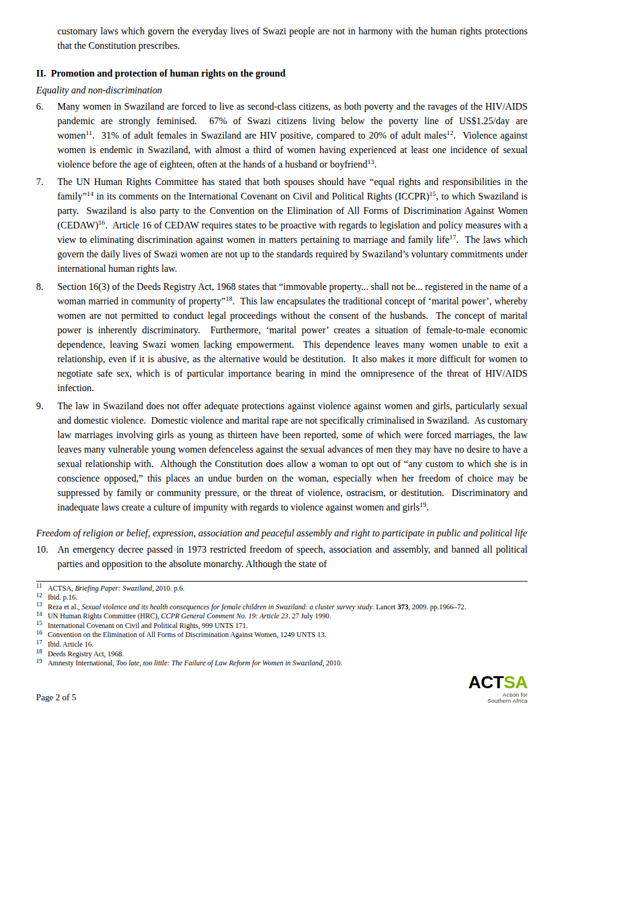customary laws which govern the everyday lives of Swazi people are not in harmony with the human rights protections that the Constitution prescribes.
II. Promotion and protection of human rights on the ground
Equality and non-discrimination
Many women in Swaziland are forced to live as second-class citizens, as both poverty and the ravages of the HIV/AIDS pandemic are strongly feminised. 67% of Swazi citizens living below the poverty line of US$1.25/day are women11. 31% of adult females in Swaziland are HIV positive, compared to 20% of adult males12. Violence against women is endemic in Swaziland, with almost a third of women having experienced at least one incidence of sexual violence before the age of eighteen, often at the hands of a husband or boyfriend13.
The UN Human Rights Committee has stated that both spouses should have “equal rights and responsibilities in the family”14 in its comments on the International Covenant on Civil and Political Rights (ICCPR)15, to which Swaziland is party. Swaziland is also party to the Convention on the Elimination of All Forms of Discrimination Against Women (CEDAW)16. Article 16 of CEDAW requires states to be proactive with regards to legislation and policy measures with a view to eliminating discrimination against women in matters pertaining to marriage and family life17. The laws which govern the daily lives of Swazi women are not up to the standards required by Swaziland’s voluntary commitments under international human rights law.
Section 16(3) of the Deeds Registry Act, 1968 states that “immovable property... shall not be... registered in the name of a woman married in community of property”18. This law encapsulates the traditional concept of ‘marital power’, whereby women are not permitted to conduct legal proceedings without the consent of the husbands. The concept of marital power is inherently discriminatory. Furthermore, ‘marital power’ creates a situation of female-to-male economic dependence, leaving Swazi women lacking empowerment. This dependence leaves many women unable to exit a relationship, even if it is abusive, as the alternative would be destitution. It also makes it more difficult for women to negotiate safe sex, which is of particular importance bearing in mind the omnipresence of the threat of HIV/AIDS infection.
The law in Swaziland does not offer adequate protections against violence against women and girls, particularly sexual and domestic violence. Domestic violence and marital rape are not specifically criminalised in Swaziland. As customary law marriages involving girls as young as thirteen have been reported, some of which were forced marriages, the law leaves many vulnerable young women defenceless against the sexual advances of men they may have no desire to have a sexual relationship with. Although the Constitution does allow a woman to opt out of “any custom to which she is in conscience opposed,” this places an undue burden on the woman, especially when her freedom of choice may be suppressed by family or community pressure, or the threat of violence, ostracism, or destitution. Discriminatory and inadequate laws create a culture of impunity with regards to violence against women and girls19.
Freedom of religion or belief, expression, association and peaceful assembly and right to participate in public and political life
An emergency decree passed in 1973 restricted freedom of speech, association and assembly, and banned all political parties and opposition to the absolute monarchy. Although the state of
ACTSA, Briefing Paper: Swaziland, 2010. p.6.
Ibid. p.16.
Reza et al., Sexual violence and its health consequences for female children in Swaziland: a cluster survey study. Lancet 373, 2009. pp.1966–72.
UN Human Rights Committee (HRC), CCPR General Comment No. 19: Article 23. 27 July 1990.
International Covenant on Civil and Political Rights, 999 UNTS 171.
Convention on the Elimination of All Forms of Discrimination Against Women, 1249 UNTS 13.
Ibid. Article 16.
Deeds Registry Act, 1968.
Amnesty International, Too late, too little: The Failure of Law Reform for Women in Swaziland, 2010.
Page 2 of 5
ACTSA
Action for
Southern Africa